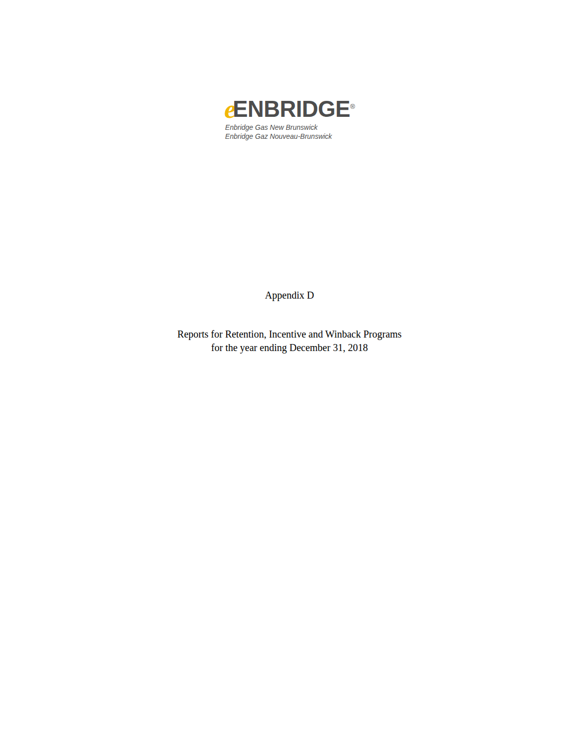e ENBRIDGE®
Enbridge Gas New Brunswick
Enbridge Gaz Nouveau-Brunswick
Appendix D
Reports for Retention, Incentive and Winback Programs
for the year ending December 31, 2018